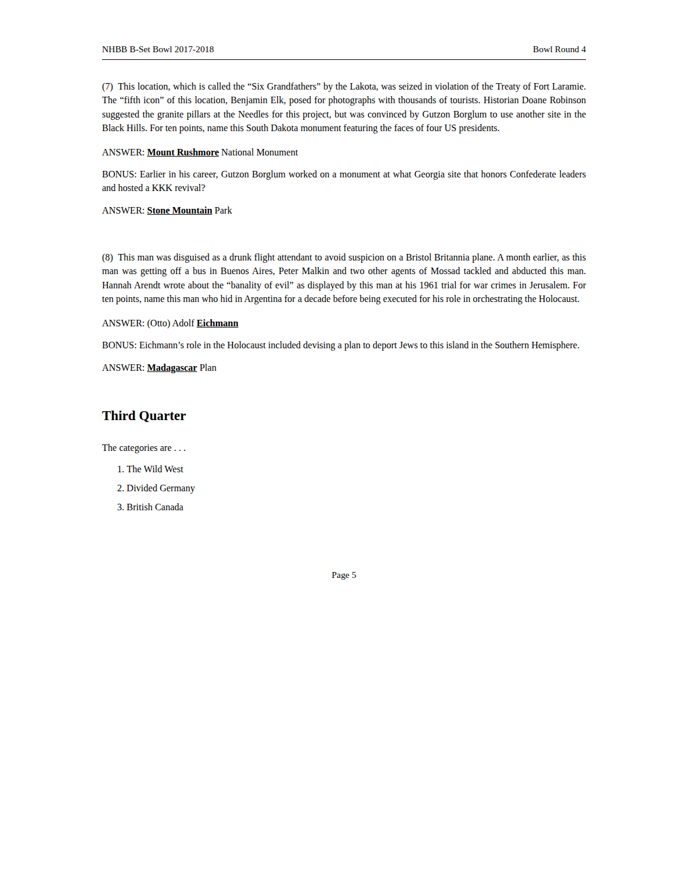NHBB B-Set Bowl 2017-2018
Bowl Round 4
(7) This location, which is called the “Six Grandfathers” by the Lakota, was seized in violation of the Treaty of Fort Laramie. The “fifth icon” of this location, Benjamin Elk, posed for photographs with thousands of tourists. Historian Doane Robinson suggested the granite pillars at the Needles for this project, but was convinced by Gutzon Borglum to use another site in the Black Hills. For ten points, name this South Dakota monument featuring the faces of four US presidents.
ANSWER: Mount Rushmore National Monument
BONUS: Earlier in his career, Gutzon Borglum worked on a monument at what Georgia site that honors Confederate leaders and hosted a KKK revival?
ANSWER: Stone Mountain Park
(8) This man was disguised as a drunk flight attendant to avoid suspicion on a Bristol Britannia plane. A month earlier, as this man was getting off a bus in Buenos Aires, Peter Malkin and two other agents of Mossad tackled and abducted this man. Hannah Arendt wrote about the “banality of evil” as displayed by this man at his 1961 trial for war crimes in Jerusalem. For ten points, name this man who hid in Argentina for a decade before being executed for his role in orchestrating the Holocaust.
ANSWER: (Otto) Adolf Eichmann
BONUS: Eichmann’s role in the Holocaust included devising a plan to deport Jews to this island in the Southern Hemisphere.
ANSWER: Madagascar Plan
Third Quarter
The categories are . . .
The Wild West
Divided Germany
British Canada
Page 5